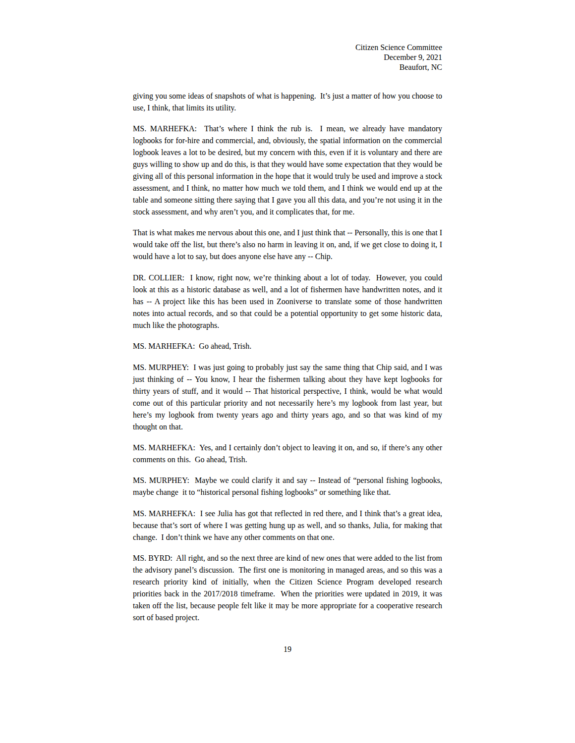Citizen Science Committee
December 9, 2021
Beaufort, NC
giving you some ideas of snapshots of what is happening. It’s just a matter of how you choose to use, I think, that limits its utility.
MS. MARHEFKA: That’s where I think the rub is. I mean, we already have mandatory logbooks for for-hire and commercial, and, obviously, the spatial information on the commercial logbook leaves a lot to be desired, but my concern with this, even if it is voluntary and there are guys willing to show up and do this, is that they would have some expectation that they would be giving all of this personal information in the hope that it would truly be used and improve a stock assessment, and I think, no matter how much we told them, and I think we would end up at the table and someone sitting there saying that I gave you all this data, and you’re not using it in the stock assessment, and why aren’t you, and it complicates that, for me.
That is what makes me nervous about this one, and I just think that -- Personally, this is one that I would take off the list, but there’s also no harm in leaving it on, and, if we get close to doing it, I would have a lot to say, but does anyone else have any -- Chip.
DR. COLLIER: I know, right now, we’re thinking about a lot of today. However, you could look at this as a historic database as well, and a lot of fishermen have handwritten notes, and it has -- A project like this has been used in Zooniverse to translate some of those handwritten notes into actual records, and so that could be a potential opportunity to get some historic data, much like the photographs.
MS. MARHEFKA: Go ahead, Trish.
MS. MURPHEY: I was just going to probably just say the same thing that Chip said, and I was just thinking of -- You know, I hear the fishermen talking about they have kept logbooks for thirty years of stuff, and it would -- That historical perspective, I think, would be what would come out of this particular priority and not necessarily here’s my logbook from last year, but here’s my logbook from twenty years ago and thirty years ago, and so that was kind of my thought on that.
MS. MARHEFKA: Yes, and I certainly don’t object to leaving it on, and so, if there’s any other comments on this. Go ahead, Trish.
MS. MURPHEY: Maybe we could clarify it and say -- Instead of “personal fishing logbooks, maybe change it to “historical personal fishing logbooks” or something like that.
MS. MARHEFKA: I see Julia has got that reflected in red there, and I think that’s a great idea, because that’s sort of where I was getting hung up as well, and so thanks, Julia, for making that change. I don’t think we have any other comments on that one.
MS. BYRD: All right, and so the next three are kind of new ones that were added to the list from the advisory panel’s discussion. The first one is monitoring in managed areas, and so this was a research priority kind of initially, when the Citizen Science Program developed research priorities back in the 2017/2018 timeframe. When the priorities were updated in 2019, it was taken off the list, because people felt like it may be more appropriate for a cooperative research sort of based project.
19